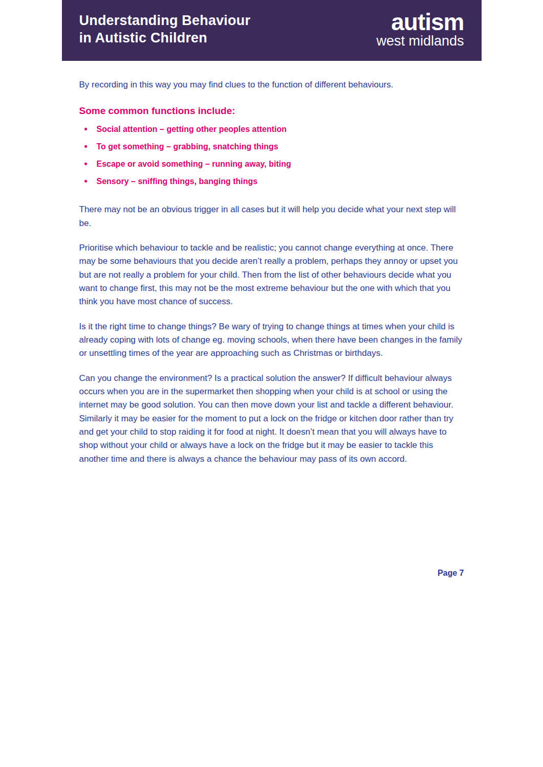Understanding Behaviour
in Autistic Children
autism west midlands
By recording in this way you may find clues to the function of different behaviours.
Some common functions include:
Social attention – getting other peoples attention
To get something – grabbing, snatching things
Escape or avoid something – running away, biting
Sensory – sniffing things, banging things
There may not be an obvious trigger in all cases but it will help you decide what your next step will be.
Prioritise which behaviour to tackle and be realistic; you cannot change everything at once. There may be some behaviours that you decide aren’t really a problem, perhaps they annoy or upset you but are not really a problem for your child. Then from the list of other behaviours decide what you want to change first, this may not be the most extreme behaviour but the one with which that you think you have most chance of success.
Is it the right time to change things? Be wary of trying to change things at times when your child is already coping with lots of change eg. moving schools, when there have been changes in the family or unsettling times of the year are approaching such as Christmas or birthdays.
Can you change the environment? Is a practical solution the answer? If difficult behaviour always occurs when you are in the supermarket then shopping when your child is at school or using the internet may be good solution. You can then move down your list and tackle a different behaviour. Similarly it may be easier for the moment to put a lock on the fridge or kitchen door rather than try and get your child to stop raiding it for food at night. It doesn’t mean that you will always have to shop without your child or always have a lock on the fridge but it may be easier to tackle this another time and there is always a chance the behaviour may pass of its own accord.
Page 7